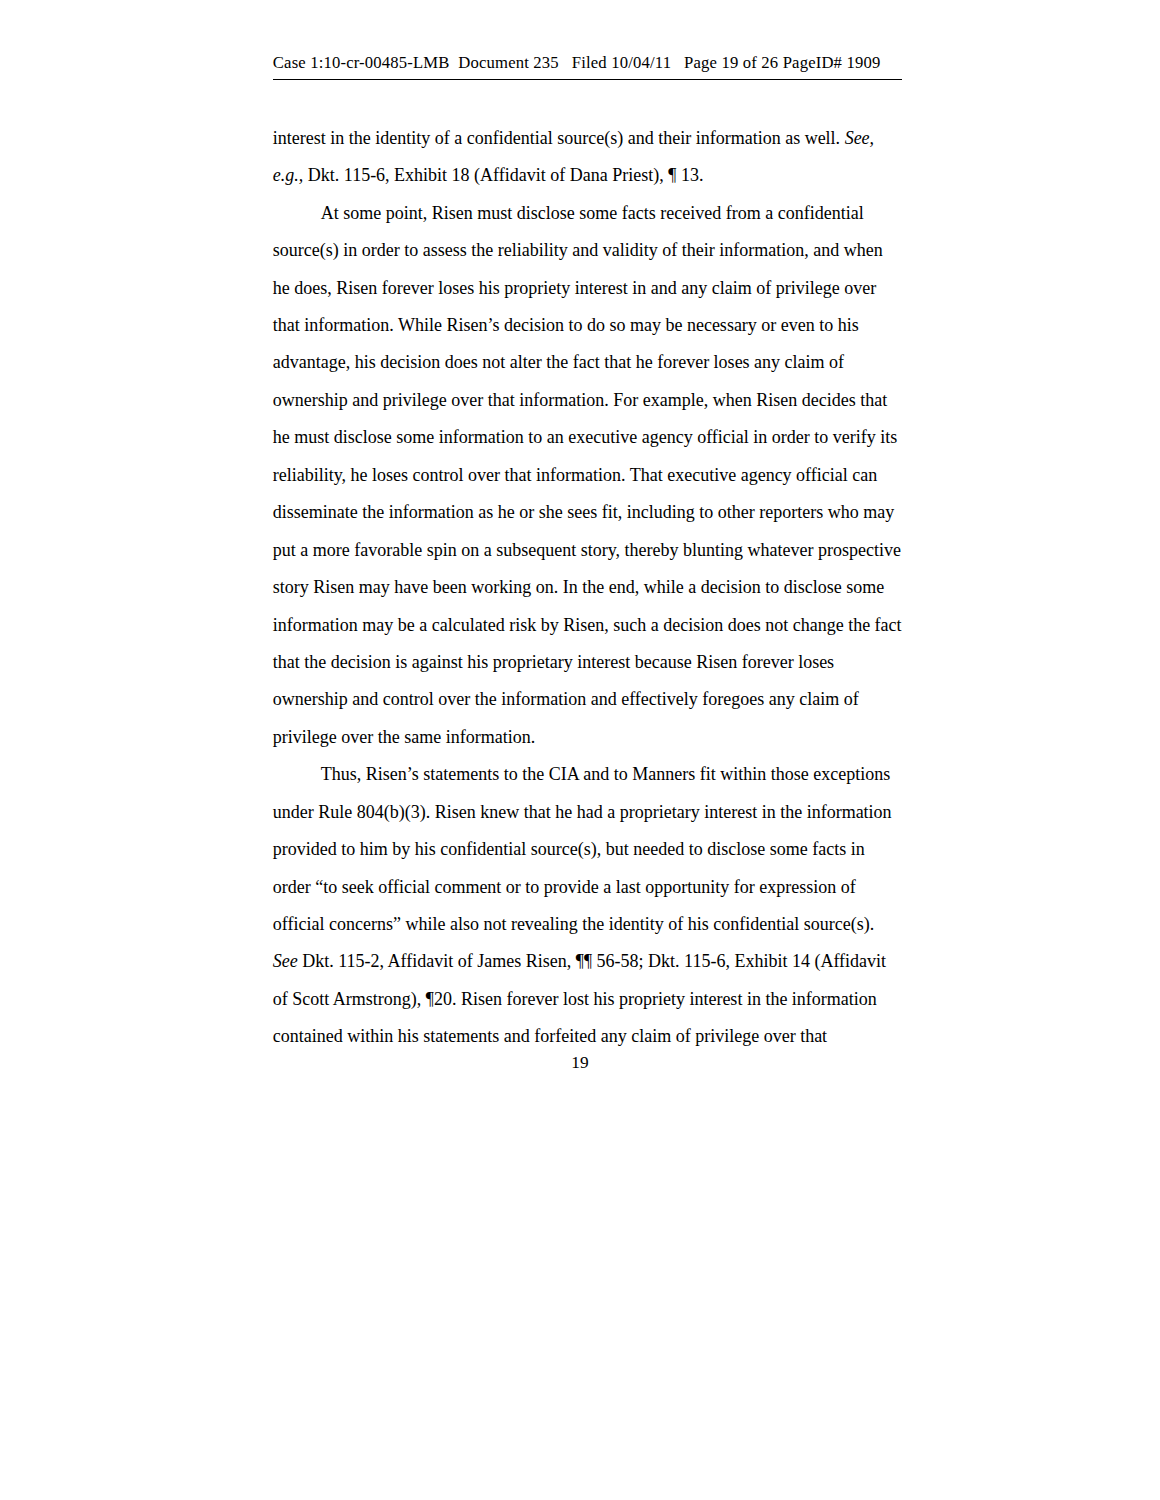Case 1:10-cr-00485-LMB Document 235 Filed 10/04/11 Page 19 of 26 PageID# 1909
interest in the identity of a confidential source(s) and their information as well. See, e.g., Dkt. 115-6, Exhibit 18 (Affidavit of Dana Priest), ¶ 13.
At some point, Risen must disclose some facts received from a confidential source(s) in order to assess the reliability and validity of their information, and when he does, Risen forever loses his propriety interest in and any claim of privilege over that information. While Risen’s decision to do so may be necessary or even to his advantage, his decision does not alter the fact that he forever loses any claim of ownership and privilege over that information. For example, when Risen decides that he must disclose some information to an executive agency official in order to verify its reliability, he loses control over that information. That executive agency official can disseminate the information as he or she sees fit, including to other reporters who may put a more favorable spin on a subsequent story, thereby blunting whatever prospective story Risen may have been working on. In the end, while a decision to disclose some information may be a calculated risk by Risen, such a decision does not change the fact that the decision is against his proprietary interest because Risen forever loses ownership and control over the information and effectively foregoes any claim of privilege over the same information.
Thus, Risen’s statements to the CIA and to Manners fit within those exceptions under Rule 804(b)(3). Risen knew that he had a proprietary interest in the information provided to him by his confidential source(s), but needed to disclose some facts in order “to seek official comment or to provide a last opportunity for expression of official concerns” while also not revealing the identity of his confidential source(s). See Dkt. 115-2, Affidavit of James Risen, ¶¶ 56-58; Dkt. 115-6, Exhibit 14 (Affidavit of Scott Armstrong), ¶20. Risen forever lost his propriety interest in the information contained within his statements and forfeited any claim of privilege over that
19